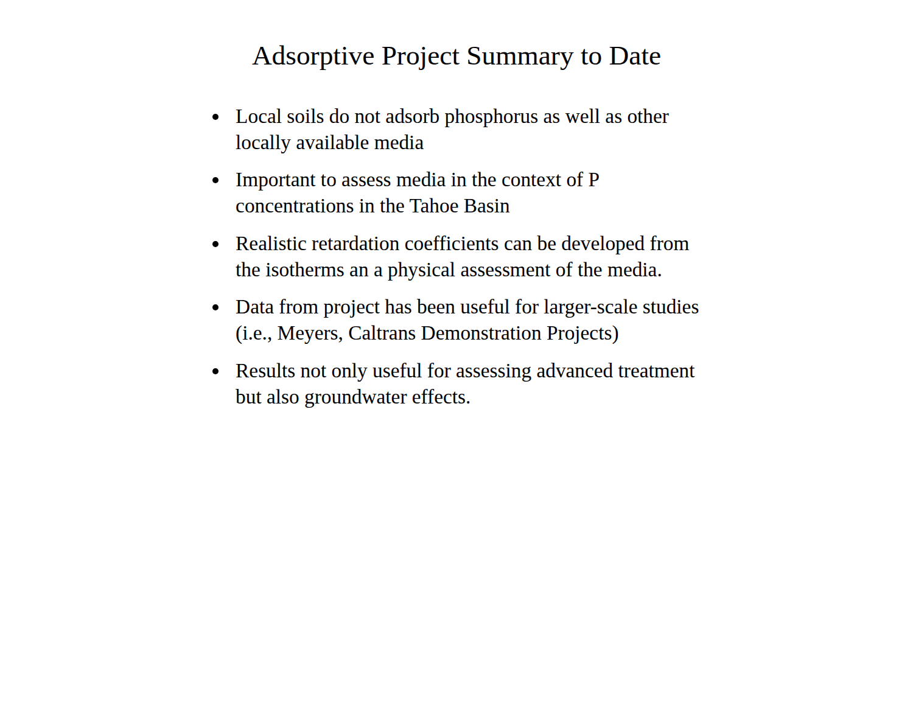Adsorptive Project Summary to Date
Local soils do not adsorb phosphorus as well as other locally available media
Important to assess media in the context of P concentrations in the Tahoe Basin
Realistic retardation coefficients can be developed from the isotherms an a physical assessment of the media.
Data from project has been useful for larger-scale studies (i.e., Meyers, Caltrans Demonstration Projects)
Results not only useful for assessing advanced treatment but also groundwater effects.